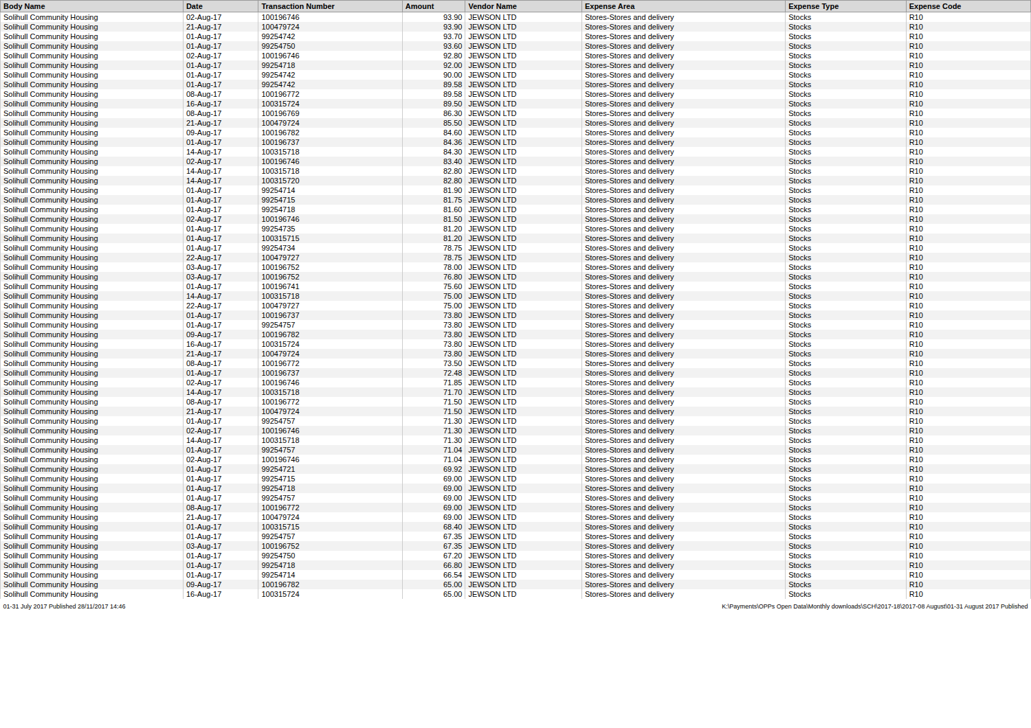| Body Name | Date | Transaction Number | Amount | Vendor Name | Expense Area | Expense Type | Expense Code |
| --- | --- | --- | --- | --- | --- | --- | --- |
| Solihull Community Housing | 02-Aug-17 | 100196746 | 93.90 | JEWSON LTD | Stores-Stores and delivery | Stocks | R10 |
| Solihull Community Housing | 21-Aug-17 | 100479724 | 93.90 | JEWSON LTD | Stores-Stores and delivery | Stocks | R10 |
| Solihull Community Housing | 01-Aug-17 | 99254742 | 93.70 | JEWSON LTD | Stores-Stores and delivery | Stocks | R10 |
| Solihull Community Housing | 01-Aug-17 | 99254750 | 93.60 | JEWSON LTD | Stores-Stores and delivery | Stocks | R10 |
| Solihull Community Housing | 02-Aug-17 | 100196746 | 92.80 | JEWSON LTD | Stores-Stores and delivery | Stocks | R10 |
| Solihull Community Housing | 01-Aug-17 | 99254718 | 92.00 | JEWSON LTD | Stores-Stores and delivery | Stocks | R10 |
| Solihull Community Housing | 01-Aug-17 | 99254742 | 90.00 | JEWSON LTD | Stores-Stores and delivery | Stocks | R10 |
| Solihull Community Housing | 01-Aug-17 | 99254742 | 89.58 | JEWSON LTD | Stores-Stores and delivery | Stocks | R10 |
| Solihull Community Housing | 08-Aug-17 | 100196772 | 89.58 | JEWSON LTD | Stores-Stores and delivery | Stocks | R10 |
| Solihull Community Housing | 16-Aug-17 | 100315724 | 89.50 | JEWSON LTD | Stores-Stores and delivery | Stocks | R10 |
| Solihull Community Housing | 08-Aug-17 | 100196769 | 86.30 | JEWSON LTD | Stores-Stores and delivery | Stocks | R10 |
| Solihull Community Housing | 21-Aug-17 | 100479724 | 85.50 | JEWSON LTD | Stores-Stores and delivery | Stocks | R10 |
| Solihull Community Housing | 09-Aug-17 | 100196782 | 84.60 | JEWSON LTD | Stores-Stores and delivery | Stocks | R10 |
| Solihull Community Housing | 01-Aug-17 | 100196737 | 84.36 | JEWSON LTD | Stores-Stores and delivery | Stocks | R10 |
| Solihull Community Housing | 14-Aug-17 | 100315718 | 84.30 | JEWSON LTD | Stores-Stores and delivery | Stocks | R10 |
| Solihull Community Housing | 02-Aug-17 | 100196746 | 83.40 | JEWSON LTD | Stores-Stores and delivery | Stocks | R10 |
| Solihull Community Housing | 14-Aug-17 | 100315718 | 82.80 | JEWSON LTD | Stores-Stores and delivery | Stocks | R10 |
| Solihull Community Housing | 14-Aug-17 | 100315720 | 82.80 | JEWSON LTD | Stores-Stores and delivery | Stocks | R10 |
| Solihull Community Housing | 01-Aug-17 | 99254714 | 81.90 | JEWSON LTD | Stores-Stores and delivery | Stocks | R10 |
| Solihull Community Housing | 01-Aug-17 | 99254715 | 81.75 | JEWSON LTD | Stores-Stores and delivery | Stocks | R10 |
| Solihull Community Housing | 01-Aug-17 | 99254718 | 81.60 | JEWSON LTD | Stores-Stores and delivery | Stocks | R10 |
| Solihull Community Housing | 02-Aug-17 | 100196746 | 81.50 | JEWSON LTD | Stores-Stores and delivery | Stocks | R10 |
| Solihull Community Housing | 01-Aug-17 | 99254735 | 81.20 | JEWSON LTD | Stores-Stores and delivery | Stocks | R10 |
| Solihull Community Housing | 01-Aug-17 | 100315715 | 81.20 | JEWSON LTD | Stores-Stores and delivery | Stocks | R10 |
| Solihull Community Housing | 01-Aug-17 | 99254734 | 78.75 | JEWSON LTD | Stores-Stores and delivery | Stocks | R10 |
| Solihull Community Housing | 22-Aug-17 | 100479727 | 78.75 | JEWSON LTD | Stores-Stores and delivery | Stocks | R10 |
| Solihull Community Housing | 03-Aug-17 | 100196752 | 78.00 | JEWSON LTD | Stores-Stores and delivery | Stocks | R10 |
| Solihull Community Housing | 03-Aug-17 | 100196752 | 76.80 | JEWSON LTD | Stores-Stores and delivery | Stocks | R10 |
| Solihull Community Housing | 01-Aug-17 | 100196741 | 75.60 | JEWSON LTD | Stores-Stores and delivery | Stocks | R10 |
| Solihull Community Housing | 14-Aug-17 | 100315718 | 75.00 | JEWSON LTD | Stores-Stores and delivery | Stocks | R10 |
| Solihull Community Housing | 22-Aug-17 | 100479727 | 75.00 | JEWSON LTD | Stores-Stores and delivery | Stocks | R10 |
| Solihull Community Housing | 01-Aug-17 | 100196737 | 73.80 | JEWSON LTD | Stores-Stores and delivery | Stocks | R10 |
| Solihull Community Housing | 01-Aug-17 | 99254757 | 73.80 | JEWSON LTD | Stores-Stores and delivery | Stocks | R10 |
| Solihull Community Housing | 09-Aug-17 | 100196782 | 73.80 | JEWSON LTD | Stores-Stores and delivery | Stocks | R10 |
| Solihull Community Housing | 16-Aug-17 | 100315724 | 73.80 | JEWSON LTD | Stores-Stores and delivery | Stocks | R10 |
| Solihull Community Housing | 21-Aug-17 | 100479724 | 73.80 | JEWSON LTD | Stores-Stores and delivery | Stocks | R10 |
| Solihull Community Housing | 08-Aug-17 | 100196772 | 73.50 | JEWSON LTD | Stores-Stores and delivery | Stocks | R10 |
| Solihull Community Housing | 01-Aug-17 | 100196737 | 72.48 | JEWSON LTD | Stores-Stores and delivery | Stocks | R10 |
| Solihull Community Housing | 02-Aug-17 | 100196746 | 71.85 | JEWSON LTD | Stores-Stores and delivery | Stocks | R10 |
| Solihull Community Housing | 14-Aug-17 | 100315718 | 71.70 | JEWSON LTD | Stores-Stores and delivery | Stocks | R10 |
| Solihull Community Housing | 08-Aug-17 | 100196772 | 71.50 | JEWSON LTD | Stores-Stores and delivery | Stocks | R10 |
| Solihull Community Housing | 21-Aug-17 | 100479724 | 71.50 | JEWSON LTD | Stores-Stores and delivery | Stocks | R10 |
| Solihull Community Housing | 01-Aug-17 | 99254757 | 71.30 | JEWSON LTD | Stores-Stores and delivery | Stocks | R10 |
| Solihull Community Housing | 02-Aug-17 | 100196746 | 71.30 | JEWSON LTD | Stores-Stores and delivery | Stocks | R10 |
| Solihull Community Housing | 14-Aug-17 | 100315718 | 71.30 | JEWSON LTD | Stores-Stores and delivery | Stocks | R10 |
| Solihull Community Housing | 01-Aug-17 | 99254757 | 71.04 | JEWSON LTD | Stores-Stores and delivery | Stocks | R10 |
| Solihull Community Housing | 02-Aug-17 | 100196746 | 71.04 | JEWSON LTD | Stores-Stores and delivery | Stocks | R10 |
| Solihull Community Housing | 01-Aug-17 | 99254721 | 69.92 | JEWSON LTD | Stores-Stores and delivery | Stocks | R10 |
| Solihull Community Housing | 01-Aug-17 | 99254715 | 69.00 | JEWSON LTD | Stores-Stores and delivery | Stocks | R10 |
| Solihull Community Housing | 01-Aug-17 | 99254718 | 69.00 | JEWSON LTD | Stores-Stores and delivery | Stocks | R10 |
| Solihull Community Housing | 01-Aug-17 | 99254757 | 69.00 | JEWSON LTD | Stores-Stores and delivery | Stocks | R10 |
| Solihull Community Housing | 08-Aug-17 | 100196772 | 69.00 | JEWSON LTD | Stores-Stores and delivery | Stocks | R10 |
| Solihull Community Housing | 21-Aug-17 | 100479724 | 69.00 | JEWSON LTD | Stores-Stores and delivery | Stocks | R10 |
| Solihull Community Housing | 01-Aug-17 | 100315715 | 68.40 | JEWSON LTD | Stores-Stores and delivery | Stocks | R10 |
| Solihull Community Housing | 01-Aug-17 | 99254757 | 67.35 | JEWSON LTD | Stores-Stores and delivery | Stocks | R10 |
| Solihull Community Housing | 03-Aug-17 | 100196752 | 67.35 | JEWSON LTD | Stores-Stores and delivery | Stocks | R10 |
| Solihull Community Housing | 01-Aug-17 | 99254750 | 67.20 | JEWSON LTD | Stores-Stores and delivery | Stocks | R10 |
| Solihull Community Housing | 01-Aug-17 | 99254718 | 66.80 | JEWSON LTD | Stores-Stores and delivery | Stocks | R10 |
| Solihull Community Housing | 01-Aug-17 | 99254714 | 66.54 | JEWSON LTD | Stores-Stores and delivery | Stocks | R10 |
| Solihull Community Housing | 09-Aug-17 | 100196782 | 65.00 | JEWSON LTD | Stores-Stores and delivery | Stocks | R10 |
| Solihull Community Housing | 16-Aug-17 | 100315724 | 65.00 | JEWSON LTD | Stores-Stores and delivery | Stocks | R10 |
| 01-31 July 2017 Published 28/11/2017 14:46 | K:\Payments\OPPs Open Data\Monthly downloads\SCH\2017-18\2017-08 August\01-31 August 2017 Published |